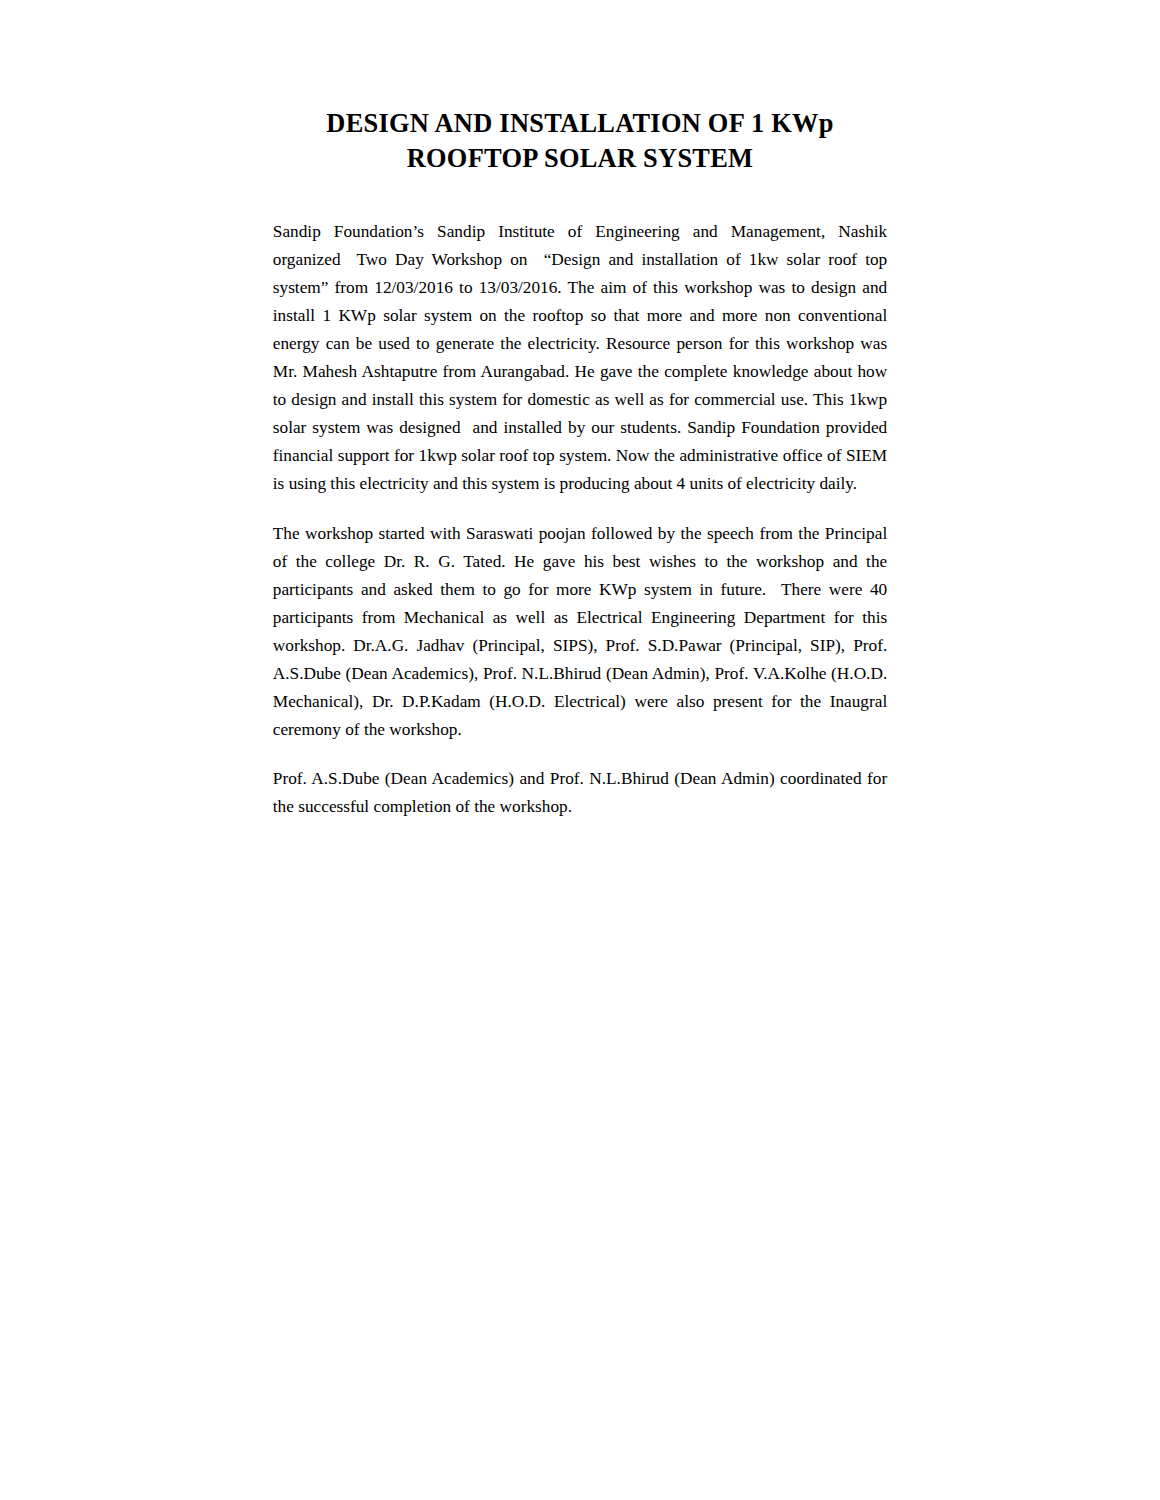DESIGN AND INSTALLATION OF 1 KWp ROOFTOP SOLAR SYSTEM
Sandip Foundation’s Sandip Institute of Engineering and Management, Nashik organized Two Day Workshop on “Design and installation of 1kw solar roof top system” from 12/03/2016 to 13/03/2016. The aim of this workshop was to design and install 1 KWp solar system on the rooftop so that more and more non conventional energy can be used to generate the electricity. Resource person for this workshop was Mr. Mahesh Ashtaputre from Aurangabad. He gave the complete knowledge about how to design and install this system for domestic as well as for commercial use. This 1kwp solar system was designed and installed by our students. Sandip Foundation provided financial support for 1kwp solar roof top system. Now the administrative office of SIEM is using this electricity and this system is producing about 4 units of electricity daily.
The workshop started with Saraswati poojan followed by the speech from the Principal of the college Dr. R. G. Tated. He gave his best wishes to the workshop and the participants and asked them to go for more KWp system in future. There were 40 participants from Mechanical as well as Electrical Engineering Department for this workshop. Dr.A.G. Jadhav (Principal, SIPS), Prof. S.D.Pawar (Principal, SIP), Prof. A.S.Dube (Dean Academics), Prof. N.L.Bhirud (Dean Admin), Prof. V.A.Kolhe (H.O.D. Mechanical), Dr. D.P.Kadam (H.O.D. Electrical) were also present for the Inaugral ceremony of the workshop.
Prof. A.S.Dube (Dean Academics) and Prof. N.L.Bhirud (Dean Admin) coordinated for the successful completion of the workshop.